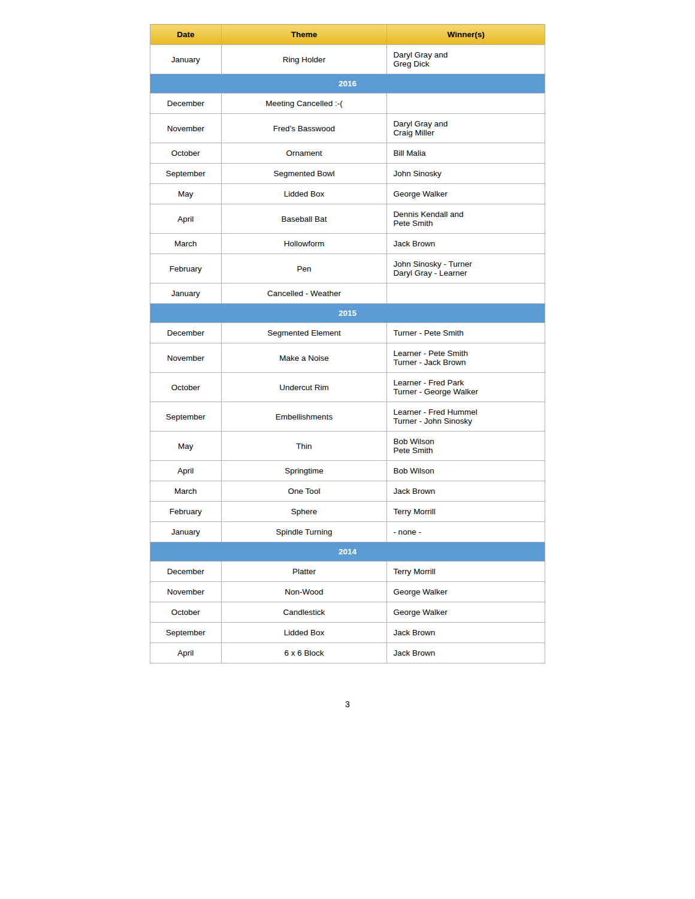| Date | Theme | Winner(s) |
| --- | --- | --- |
| January | Ring Holder | Daryl Gray and Greg Dick |
| 2016 |
| December | Meeting Cancelled :-( | |
| November | Fred’s Basswood | Daryl Gray and Craig Miller |
| October | Ornament | Bill Malia |
| September | Segmented Bowl | John Sinosky |
| May | Lidded Box | George Walker |
| April | Baseball Bat | Dennis Kendall and Pete Smith |
| March | Hollowform | Jack Brown |
| February | Pen | John Sinosky - Turner Daryl Gray - Learner |
| January | Cancelled - Weather | |
| 2015 |
| December | Segmented Element | Turner - Pete Smith |
| November | Make a Noise | Learner - Pete Smith Turner - Jack Brown |
| October | Undercut Rim | Learner - Fred Park Turner - George Walker |
| September | Embellishments | Learner - Fred Hummel Turner - John Sinosky |
| May | Thin | Bob Wilson Pete Smith |
| April | Springtime | Bob Wilson |
| March | One Tool | Jack Brown |
| February | Sphere | Terry Morrill |
| January | Spindle Turning | - none - |
| 2014 |
| December | Platter | Terry Morrill |
| November | Non-Wood | George Walker |
| October | Candlestick | George Walker |
| September | Lidded Box | Jack Brown |
| April | 6 x 6 Block | Jack Brown |
3